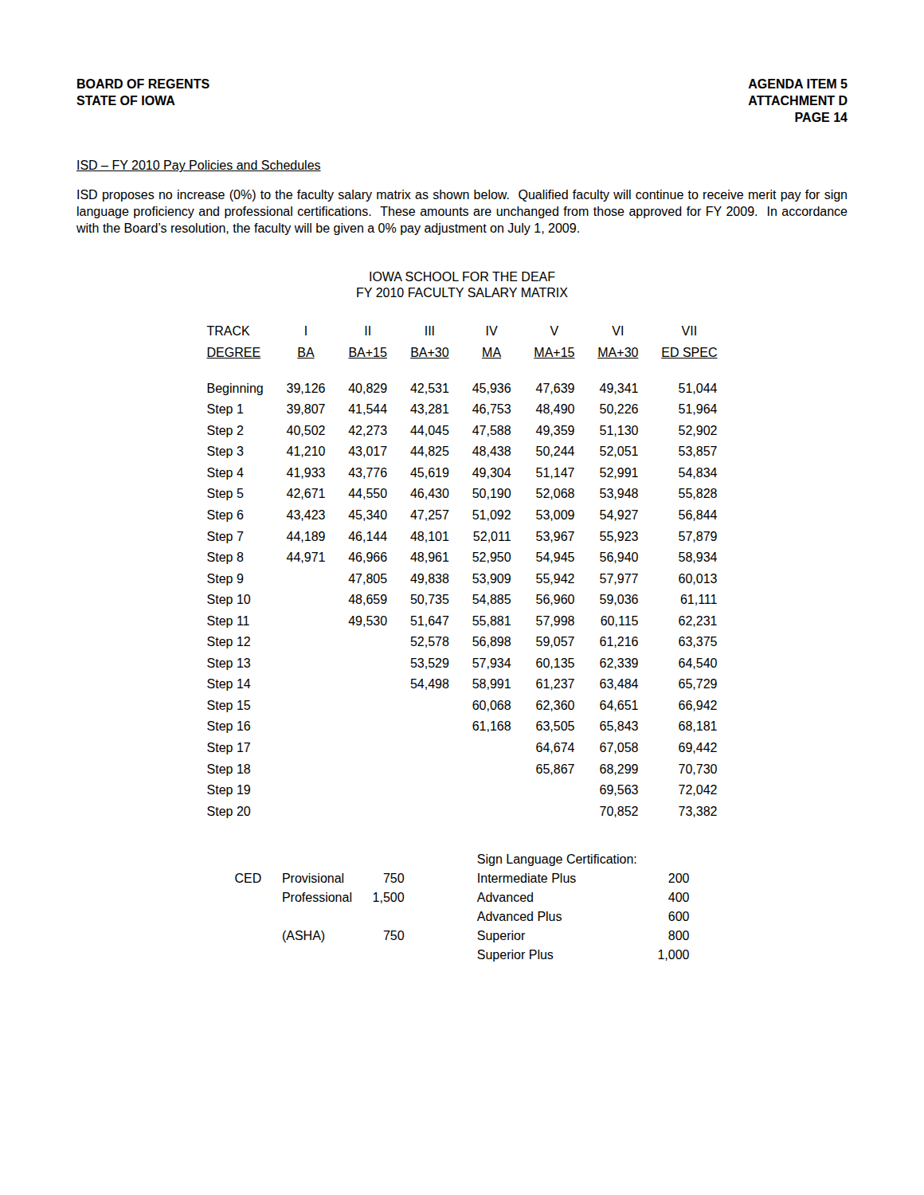BOARD OF REGENTS
STATE OF IOWA
AGENDA ITEM 5
ATTACHMENT D
PAGE 14
ISD – FY 2010 Pay Policies and Schedules
ISD proposes no increase (0%) to the faculty salary matrix as shown below. Qualified faculty will continue to receive merit pay for sign language proficiency and professional certifications. These amounts are unchanged from those approved for FY 2009. In accordance with the Board’s resolution, the faculty will be given a 0% pay adjustment on July 1, 2009.
IOWA SCHOOL FOR THE DEAF
FY 2010 FACULTY SALARY MATRIX
| TRACK | I | II | III | IV | V | VI | VII |
| --- | --- | --- | --- | --- | --- | --- | --- |
| DEGREE | BA | BA+15 | BA+30 | MA | MA+15 | MA+30 | ED SPEC |
| Beginning | 39,126 | 40,829 | 42,531 | 45,936 | 47,639 | 49,341 | 51,044 |
| Step 1 | 39,807 | 41,544 | 43,281 | 46,753 | 48,490 | 50,226 | 51,964 |
| Step 2 | 40,502 | 42,273 | 44,045 | 47,588 | 49,359 | 51,130 | 52,902 |
| Step 3 | 41,210 | 43,017 | 44,825 | 48,438 | 50,244 | 52,051 | 53,857 |
| Step 4 | 41,933 | 43,776 | 45,619 | 49,304 | 51,147 | 52,991 | 54,834 |
| Step 5 | 42,671 | 44,550 | 46,430 | 50,190 | 52,068 | 53,948 | 55,828 |
| Step 6 | 43,423 | 45,340 | 47,257 | 51,092 | 53,009 | 54,927 | 56,844 |
| Step 7 | 44,189 | 46,144 | 48,101 | 52,011 | 53,967 | 55,923 | 57,879 |
| Step 8 | 44,971 | 46,966 | 48,961 | 52,950 | 54,945 | 56,940 | 58,934 |
| Step 9 | | 47,805 | 49,838 | 53,909 | 55,942 | 57,977 | 60,013 |
| Step 10 | | 48,659 | 50,735 | 54,885 | 56,960 | 59,036 | 61,111 |
| Step 11 | | 49,530 | 51,647 | 55,881 | 57,998 | 60,115 | 62,231 |
| Step 12 | | | 52,578 | 56,898 | 59,057 | 61,216 | 63,375 |
| Step 13 | | | 53,529 | 57,934 | 60,135 | 62,339 | 64,540 |
| Step 14 | | | 54,498 | 58,991 | 61,237 | 63,484 | 65,729 |
| Step 15 | | | | 60,068 | 62,360 | 64,651 | 66,942 |
| Step 16 | | | | 61,168 | 63,505 | 65,843 | 68,181 |
| Step 17 | | | | | 64,674 | 67,058 | 69,442 |
| Step 18 | | | | | 65,867 | 68,299 | 70,730 |
| Step 19 | | | | | | 69,563 | 72,042 |
| Step 20 | | | | | | 70,852 | 73,382 |
| | | | | Sign Language Certification: | |
| CED | Provisional | 750 | | Intermediate Plus | 200 |
| | Professional | 1,500 | | Advanced | 400 |
| | | | | Advanced Plus | 600 |
| | (ASHA) | 750 | | Superior | 800 |
| | | | | Superior Plus | 1,000 |